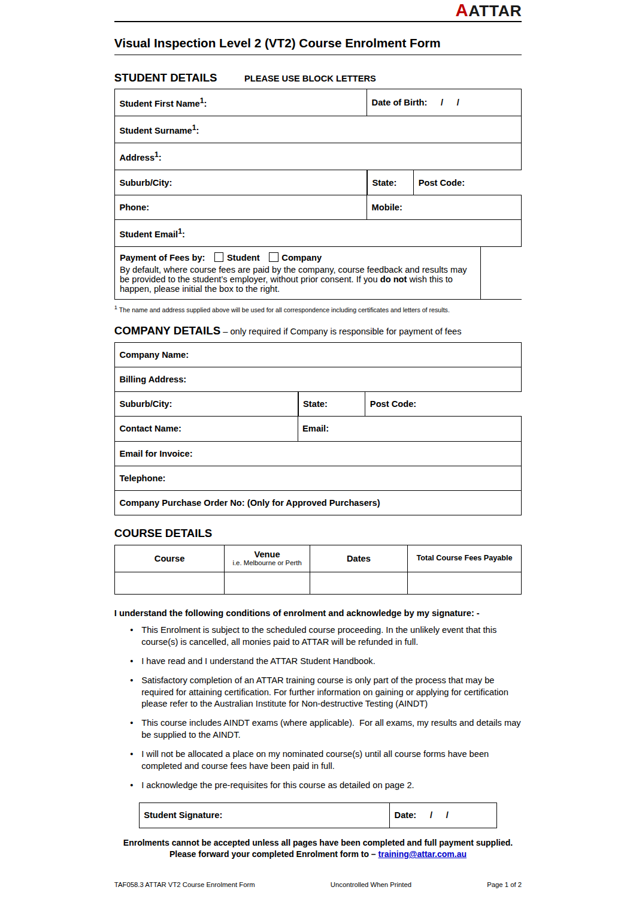AATTAR
Visual Inspection Level 2 (VT2) Course Enrolment Form
STUDENT DETAILS
PLEASE USE BLOCK LETTERS
| Student First Name 1 : | Date of Birth: / / |
| Student Surname 1 : |
| Address 1 : |
| Suburb/City: | / State: / Post Code: / |
| Phone: | Mobile: |
| Student Email 1 : |
| / Payment of Fees by: Student Company By default, where course fees are paid by the company, course feedback and results may be provided to the student’s employer, without prior consent. If you do not wish this to happen, please initial the box to the right. / / |
1 The name and address supplied above will be used for all correspondence including certificates and letters of results.
COMPANY DETAILS
– only required if Company is responsible for payment of fees
| Company Name: |
| Billing Address: |
| Suburb/City: | / State: / Post Code: / |
| Contact Name: | Email: |
| Email for Invoice: |
| Telephone: |
| Company Purchase Order No: (Only for Approved Purchasers) |
COURSE DETAILS
| Course | Venue i.e. Melbourne or Perth | Dates | Total Course Fees Payable |
| --- | --- | --- | --- |
I understand the following conditions of enrolment and acknowledge by my signature: -
This Enrolment is subject to the scheduled course proceeding. In the unlikely event that this course(s) is cancelled, all monies paid to ATTAR will be refunded in full.
I have read and I understand the ATTAR Student Handbook.
Satisfactory completion of an ATTAR training course is only part of the process that may be required for attaining certification. For further information on gaining or applying for certification please refer to the Australian Institute for Non-destructive Testing (AINDT)
This course includes AINDT exams (where applicable). For all exams, my results and details may be supplied to the AINDT.
I will not be allocated a place on my nominated course(s) until all course forms have been completed and course fees have been paid in full.
I acknowledge the pre-requisites for this course as detailed on page 2.
| Student Signature: | Date: / / |
Enrolments cannot be accepted unless all pages have been completed and full payment supplied.
Please forward your completed Enrolment form to – training@attar.com.au
TAF058.3 ATTAR VT2 Course Enrolment Form
Uncontrolled When Printed
Page 1 of 2